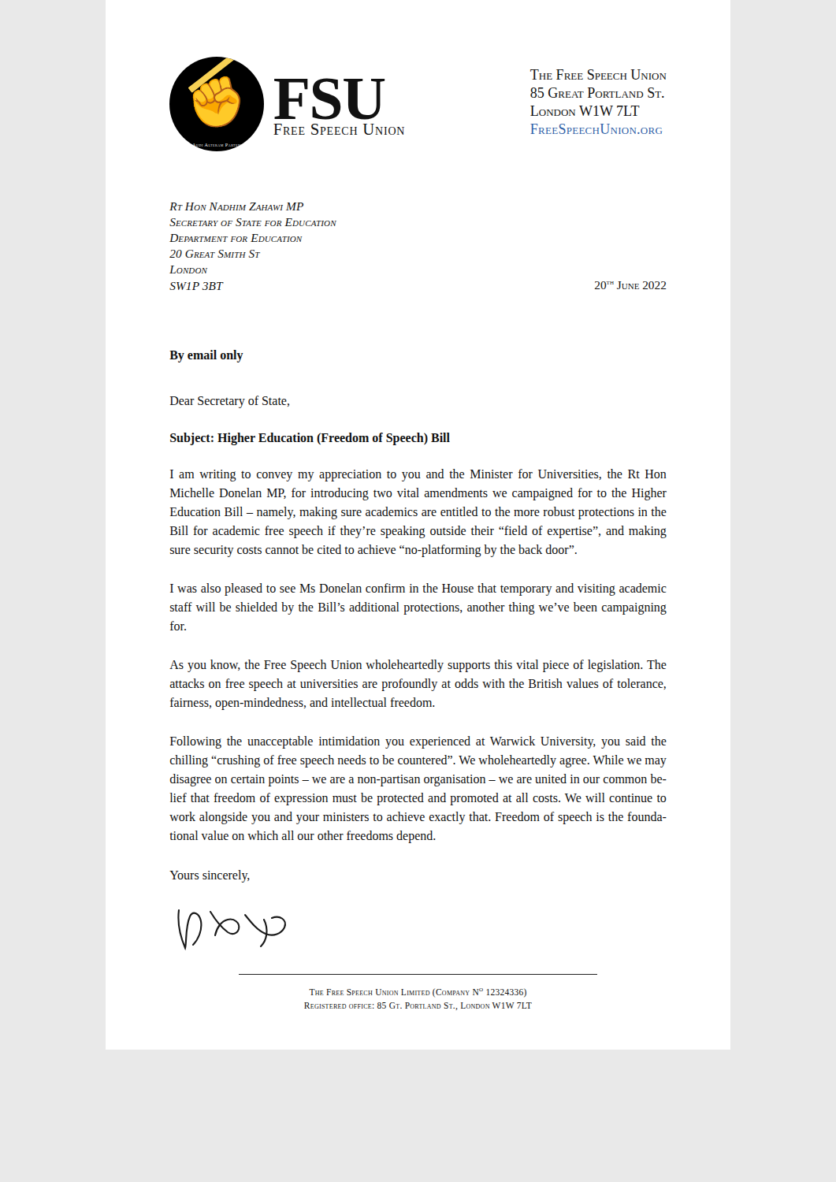✊
Audi Alteram Partem
FSU
Free Speech Union
The Free Speech Union
85 Great Portland St.
London W1W 7LT
FreeSpeechUnion.org
Rt Hon Nadhim Zahawi MP Secretary of State for Education Department for Education 20 Great Smith St London SW1P 3BT
20th June 2022
By email only
Dear Secretary of State,
Subject: Higher Education (Freedom of Speech) Bill
I am writing to convey my appreciation to you and the Minister for Universities, the Rt Hon Michelle Donelan MP, for introducing two vital amendments we campaigned for to the Higher Education Bill – namely, making sure academics are entitled to the more robust protections in the Bill for academic free speech if they’re speaking outside their “field of expertise”, and making sure security costs cannot be cited to achieve “no-platforming by the back door”.
I was also pleased to see Ms Donelan confirm in the House that temporary and visiting academic staff will be shielded by the Bill’s additional protections, another thing we’ve been campaigning for.
As you know, the Free Speech Union wholeheartedly supports this vital piece of legislation. The attacks on free speech at universities are profoundly at odds with the British values of tolerance, fairness, open-mindedness, and intellectual freedom.
Following the unacceptable intimidation you experienced at Warwick University, you said the chilling “crushing of free speech needs to be countered”. We wholeheartedly agree. While we may disagree on certain points – we are a non-partisan organisation – we are united in our common belief that freedom of expression must be protected and promoted at all costs. We will continue to work alongside you and your ministers to achieve exactly that. Freedom of speech is the foundational value on which all our other freedoms depend.
Yours sincerely,
The Free Speech Union Limited (Company No 12324336)
Registered office: 85 Gt. Portland St., London W1W 7LT